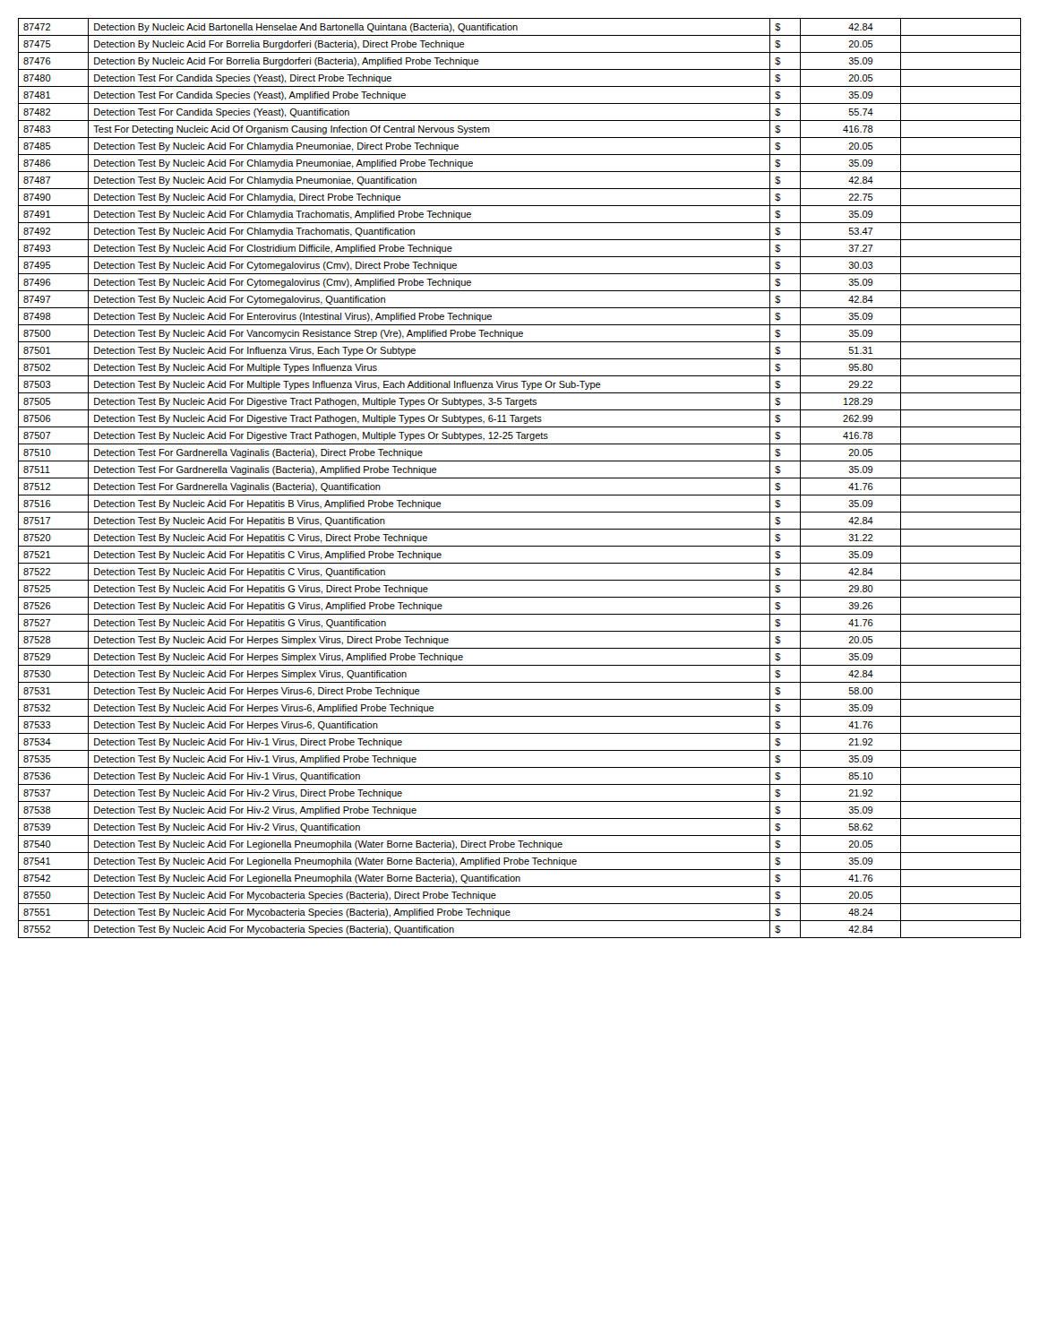| 87472 | Detection By Nucleic Acid Bartonella Henselae And Bartonella Quintana (Bacteria), Quantification | $ | 42.84 | |
| 87475 | Detection By Nucleic Acid For Borrelia Burgdorferi (Bacteria), Direct Probe Technique | $ | 20.05 | |
| 87476 | Detection By Nucleic Acid For Borrelia Burgdorferi (Bacteria), Amplified Probe Technique | $ | 35.09 | |
| 87480 | Detection Test For Candida Species (Yeast), Direct Probe Technique | $ | 20.05 | |
| 87481 | Detection Test For Candida Species (Yeast), Amplified Probe Technique | $ | 35.09 | |
| 87482 | Detection Test For Candida Species (Yeast), Quantification | $ | 55.74 | |
| 87483 | Test For Detecting Nucleic Acid Of Organism Causing Infection Of Central Nervous System | $ | 416.78 | |
| 87485 | Detection Test By Nucleic Acid For Chlamydia Pneumoniae, Direct Probe Technique | $ | 20.05 | |
| 87486 | Detection Test By Nucleic Acid For Chlamydia Pneumoniae, Amplified Probe Technique | $ | 35.09 | |
| 87487 | Detection Test By Nucleic Acid For Chlamydia Pneumoniae, Quantification | $ | 42.84 | |
| 87490 | Detection Test By Nucleic Acid For Chlamydia, Direct Probe Technique | $ | 22.75 | |
| 87491 | Detection Test By Nucleic Acid For Chlamydia Trachomatis, Amplified Probe Technique | $ | 35.09 | |
| 87492 | Detection Test By Nucleic Acid For Chlamydia Trachomatis, Quantification | $ | 53.47 | |
| 87493 | Detection Test By Nucleic Acid For Clostridium Difficile, Amplified Probe Technique | $ | 37.27 | |
| 87495 | Detection Test By Nucleic Acid For Cytomegalovirus (Cmv), Direct Probe Technique | $ | 30.03 | |
| 87496 | Detection Test By Nucleic Acid For Cytomegalovirus (Cmv), Amplified Probe Technique | $ | 35.09 | |
| 87497 | Detection Test By Nucleic Acid For Cytomegalovirus, Quantification | $ | 42.84 | |
| 87498 | Detection Test By Nucleic Acid For Enterovirus (Intestinal Virus), Amplified Probe Technique | $ | 35.09 | |
| 87500 | Detection Test By Nucleic Acid For Vancomycin Resistance Strep (Vre), Amplified Probe Technique | $ | 35.09 | |
| 87501 | Detection Test By Nucleic Acid For Influenza Virus, Each Type Or Subtype | $ | 51.31 | |
| 87502 | Detection Test By Nucleic Acid For Multiple Types Influenza Virus | $ | 95.80 | |
| 87503 | Detection Test By Nucleic Acid For Multiple Types Influenza Virus, Each Additional Influenza Virus Type Or Sub-Type | $ | 29.22 | |
| 87505 | Detection Test By Nucleic Acid For Digestive Tract Pathogen, Multiple Types Or Subtypes, 3-5 Targets | $ | 128.29 | |
| 87506 | Detection Test By Nucleic Acid For Digestive Tract Pathogen, Multiple Types Or Subtypes, 6-11 Targets | $ | 262.99 | |
| 87507 | Detection Test By Nucleic Acid For Digestive Tract Pathogen, Multiple Types Or Subtypes, 12-25 Targets | $ | 416.78 | |
| 87510 | Detection Test For Gardnerella Vaginalis (Bacteria), Direct Probe Technique | $ | 20.05 | |
| 87511 | Detection Test For Gardnerella Vaginalis (Bacteria), Amplified Probe Technique | $ | 35.09 | |
| 87512 | Detection Test For Gardnerella Vaginalis (Bacteria), Quantification | $ | 41.76 | |
| 87516 | Detection Test By Nucleic Acid For Hepatitis B Virus, Amplified Probe Technique | $ | 35.09 | |
| 87517 | Detection Test By Nucleic Acid For Hepatitis B Virus, Quantification | $ | 42.84 | |
| 87520 | Detection Test By Nucleic Acid For Hepatitis C Virus, Direct Probe Technique | $ | 31.22 | |
| 87521 | Detection Test By Nucleic Acid For Hepatitis C Virus, Amplified Probe Technique | $ | 35.09 | |
| 87522 | Detection Test By Nucleic Acid For Hepatitis C Virus, Quantification | $ | 42.84 | |
| 87525 | Detection Test By Nucleic Acid For Hepatitis G Virus, Direct Probe Technique | $ | 29.80 | |
| 87526 | Detection Test By Nucleic Acid For Hepatitis G Virus, Amplified Probe Technique | $ | 39.26 | |
| 87527 | Detection Test By Nucleic Acid For Hepatitis G Virus, Quantification | $ | 41.76 | |
| 87528 | Detection Test By Nucleic Acid For Herpes Simplex Virus, Direct Probe Technique | $ | 20.05 | |
| 87529 | Detection Test By Nucleic Acid For Herpes Simplex Virus, Amplified Probe Technique | $ | 35.09 | |
| 87530 | Detection Test By Nucleic Acid For Herpes Simplex Virus, Quantification | $ | 42.84 | |
| 87531 | Detection Test By Nucleic Acid For Herpes Virus-6, Direct Probe Technique | $ | 58.00 | |
| 87532 | Detection Test By Nucleic Acid For Herpes Virus-6, Amplified Probe Technique | $ | 35.09 | |
| 87533 | Detection Test By Nucleic Acid For Herpes Virus-6, Quantification | $ | 41.76 | |
| 87534 | Detection Test By Nucleic Acid For Hiv-1 Virus, Direct Probe Technique | $ | 21.92 | |
| 87535 | Detection Test By Nucleic Acid For Hiv-1 Virus, Amplified Probe Technique | $ | 35.09 | |
| 87536 | Detection Test By Nucleic Acid For Hiv-1 Virus, Quantification | $ | 85.10 | |
| 87537 | Detection Test By Nucleic Acid For Hiv-2 Virus, Direct Probe Technique | $ | 21.92 | |
| 87538 | Detection Test By Nucleic Acid For Hiv-2 Virus, Amplified Probe Technique | $ | 35.09 | |
| 87539 | Detection Test By Nucleic Acid For Hiv-2 Virus, Quantification | $ | 58.62 | |
| 87540 | Detection Test By Nucleic Acid For Legionella Pneumophila (Water Borne Bacteria), Direct Probe Technique | $ | 20.05 | |
| 87541 | Detection Test By Nucleic Acid For Legionella Pneumophila (Water Borne Bacteria), Amplified Probe Technique | $ | 35.09 | |
| 87542 | Detection Test By Nucleic Acid For Legionella Pneumophila (Water Borne Bacteria), Quantification | $ | 41.76 | |
| 87550 | Detection Test By Nucleic Acid For Mycobacteria Species (Bacteria), Direct Probe Technique | $ | 20.05 | |
| 87551 | Detection Test By Nucleic Acid For Mycobacteria Species (Bacteria), Amplified Probe Technique | $ | 48.24 | |
| 87552 | Detection Test By Nucleic Acid For Mycobacteria Species (Bacteria), Quantification | $ | 42.84 | |